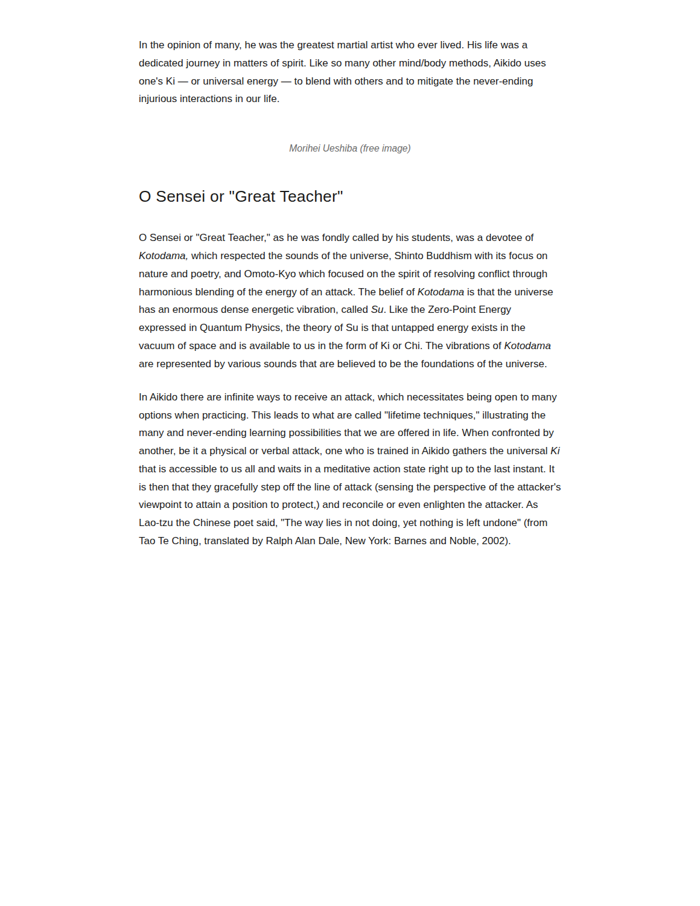In the opinion of many, he was the greatest martial artist who ever lived. His life was a dedicated journey in matters of spirit. Like so many other mind/body methods, Aikido uses one's Ki — or universal energy — to blend with others and to mitigate the never-ending injurious interactions in our life.
Morihei Ueshiba (free image)
O Sensei or "Great Teacher"
O Sensei or "Great Teacher," as he was fondly called by his students, was a devotee of Kotodama, which respected the sounds of the universe, Shinto Buddhism with its focus on nature and poetry, and Omoto-Kyo which focused on the spirit of resolving conflict through harmonious blending of the energy of an attack. The belief of Kotodama is that the universe has an enormous dense energetic vibration, called Su. Like the Zero-Point Energy expressed in Quantum Physics, the theory of Su is that untapped energy exists in the vacuum of space and is available to us in the form of Ki or Chi. The vibrations of Kotodama are represented by various sounds that are believed to be the foundations of the universe.
In Aikido there are infinite ways to receive an attack, which necessitates being open to many options when practicing. This leads to what are called "lifetime techniques," illustrating the many and never-ending learning possibilities that we are offered in life. When confronted by another, be it a physical or verbal attack, one who is trained in Aikido gathers the universal Ki that is accessible to us all and waits in a meditative action state right up to the last instant. It is then that they gracefully step off the line of attack (sensing the perspective of the attacker's viewpoint to attain a position to protect,) and reconcile or even enlighten the attacker. As Lao-tzu the Chinese poet said, "The way lies in not doing, yet nothing is left undone" (from Tao Te Ching, translated by Ralph Alan Dale, New York: Barnes and Noble, 2002).